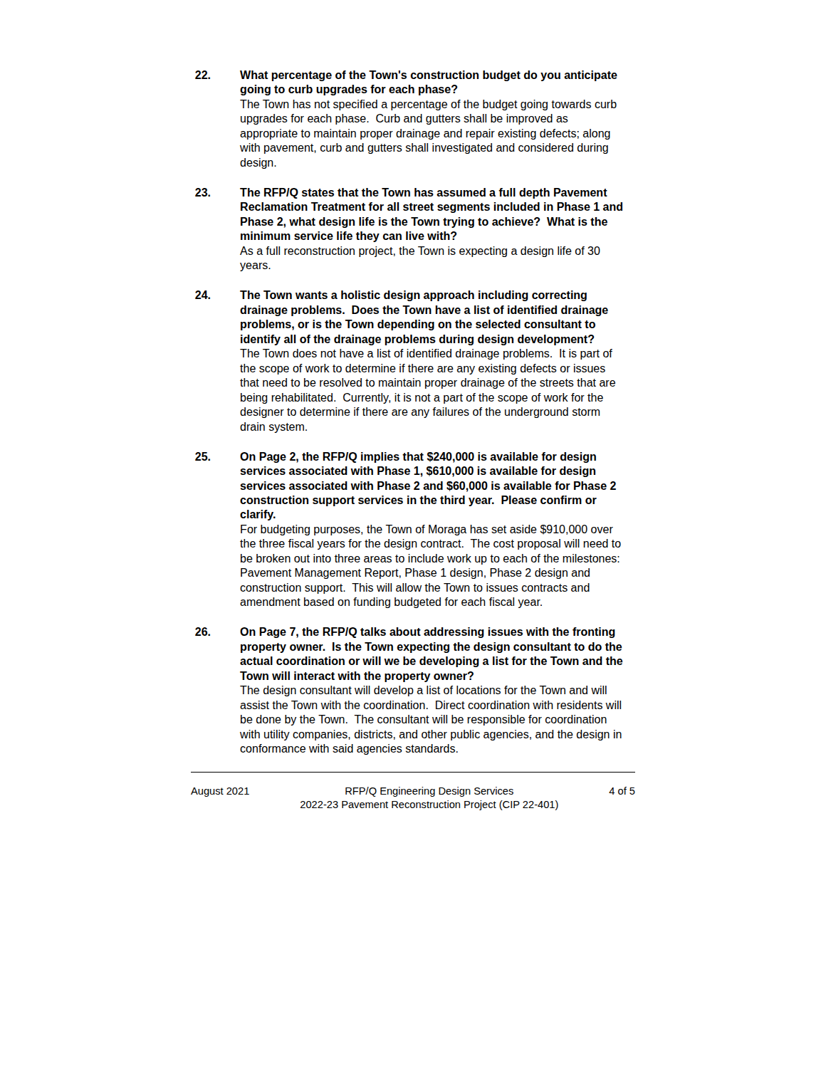22.
What percentage of the Town's construction budget do you anticipate going to curb upgrades for each phase?
The Town has not specified a percentage of the budget going towards curb upgrades for each phase. Curb and gutters shall be improved as appropriate to maintain proper drainage and repair existing defects; along with pavement, curb and gutters shall investigated and considered during design.
23.
The RFP/Q states that the Town has assumed a full depth Pavement Reclamation Treatment for all street segments included in Phase 1 and Phase 2, what design life is the Town trying to achieve? What is the minimum service life they can live with?
As a full reconstruction project, the Town is expecting a design life of 30 years.
24.
The Town wants a holistic design approach including correcting drainage problems. Does the Town have a list of identified drainage problems, or is the Town depending on the selected consultant to identify all of the drainage problems during design development?
The Town does not have a list of identified drainage problems. It is part of the scope of work to determine if there are any existing defects or issues that need to be resolved to maintain proper drainage of the streets that are being rehabilitated. Currently, it is not a part of the scope of work for the designer to determine if there are any failures of the underground storm drain system.
25.
On Page 2, the RFP/Q implies that $240,000 is available for design services associated with Phase 1, $610,000 is available for design services associated with Phase 2 and $60,000 is available for Phase 2 construction support services in the third year. Please confirm or clarify.
For budgeting purposes, the Town of Moraga has set aside $910,000 over the three fiscal years for the design contract. The cost proposal will need to be broken out into three areas to include work up to each of the milestones: Pavement Management Report, Phase 1 design, Phase 2 design and construction support. This will allow the Town to issues contracts and amendment based on funding budgeted for each fiscal year.
26.
On Page 7, the RFP/Q talks about addressing issues with the fronting property owner. Is the Town expecting the design consultant to do the actual coordination or will we be developing a list for the Town and the Town will interact with the property owner?
The design consultant will develop a list of locations for the Town and will assist the Town with the coordination. Direct coordination with residents will be done by the Town. The consultant will be responsible for coordination with utility companies, districts, and other public agencies, and the design in conformance with said agencies standards.
August 2021
RFP/Q Engineering Design Services
2022-23 Pavement Reconstruction Project (CIP 22-401)
4 of 5